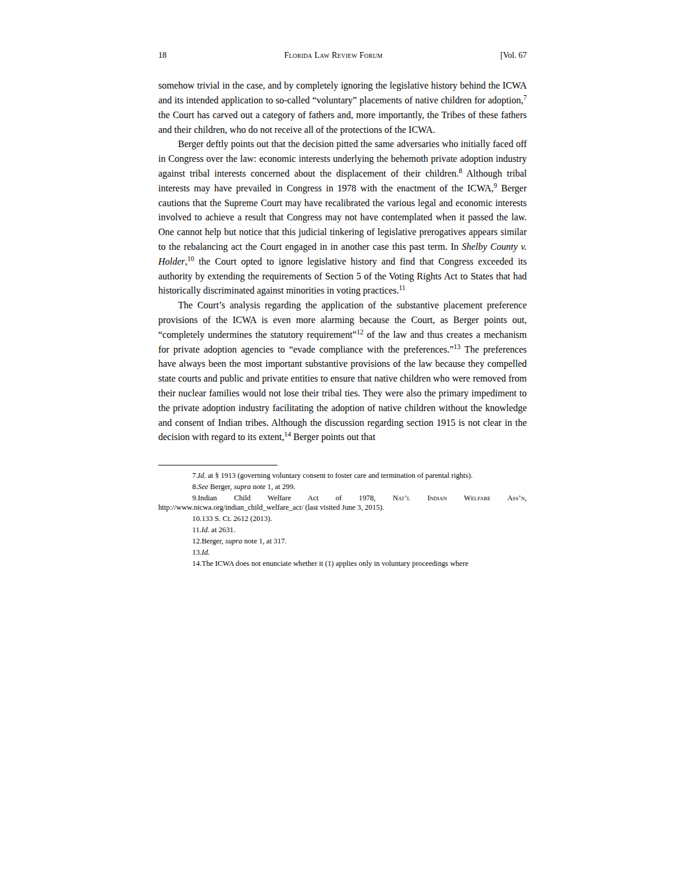18 Florida Law Review Forum [Vol. 67
somehow trivial in the case, and by completely ignoring the legislative history behind the ICWA and its intended application to so-called “voluntary” placements of native children for adoption,7 the Court has carved out a category of fathers and, more importantly, the Tribes of these fathers and their children, who do not receive all of the protections of the ICWA.
Berger deftly points out that the decision pitted the same adversaries who initially faced off in Congress over the law: economic interests underlying the behemoth private adoption industry against tribal interests concerned about the displacement of their children.8 Although tribal interests may have prevailed in Congress in 1978 with the enactment of the ICWA,9 Berger cautions that the Supreme Court may have recalibrated the various legal and economic interests involved to achieve a result that Congress may not have contemplated when it passed the law. One cannot help but notice that this judicial tinkering of legislative prerogatives appears similar to the rebalancing act the Court engaged in in another case this past term. In Shelby County v. Holder,10 the Court opted to ignore legislative history and find that Congress exceeded its authority by extending the requirements of Section 5 of the Voting Rights Act to States that had historically discriminated against minorities in voting practices.11
The Court’s analysis regarding the application of the substantive placement preference provisions of the ICWA is even more alarming because the Court, as Berger points out, “completely undermines the statutory requirement”12 of the law and thus creates a mechanism for private adoption agencies to “evade compliance with the preferences.”13 The preferences have always been the most important substantive provisions of the law because they compelled state courts and public and private entities to ensure that native children who were removed from their nuclear families would not lose their tribal ties. They were also the primary impediment to the private adoption industry facilitating the adoption of native children without the knowledge and consent of Indian tribes. Although the discussion regarding section 1915 is not clear in the decision with regard to its extent,14 Berger points out that
7. Id. at § 1913 (governing voluntary consent to foster care and termination of parental rights).
8. See Berger, supra note 1, at 299.
9. Indian Child Welfare Act of 1978, Nat’l Indian Welfare Ass’n, http://www.nicwa.org/indian_child_welfare_act/ (last visited June 3, 2015).
10. 133 S. Ct. 2612 (2013).
11. Id. at 2631.
12. Berger, supra note 1, at 317.
13. Id.
14. The ICWA does not enunciate whether it (1) applies only in voluntary proceedings where